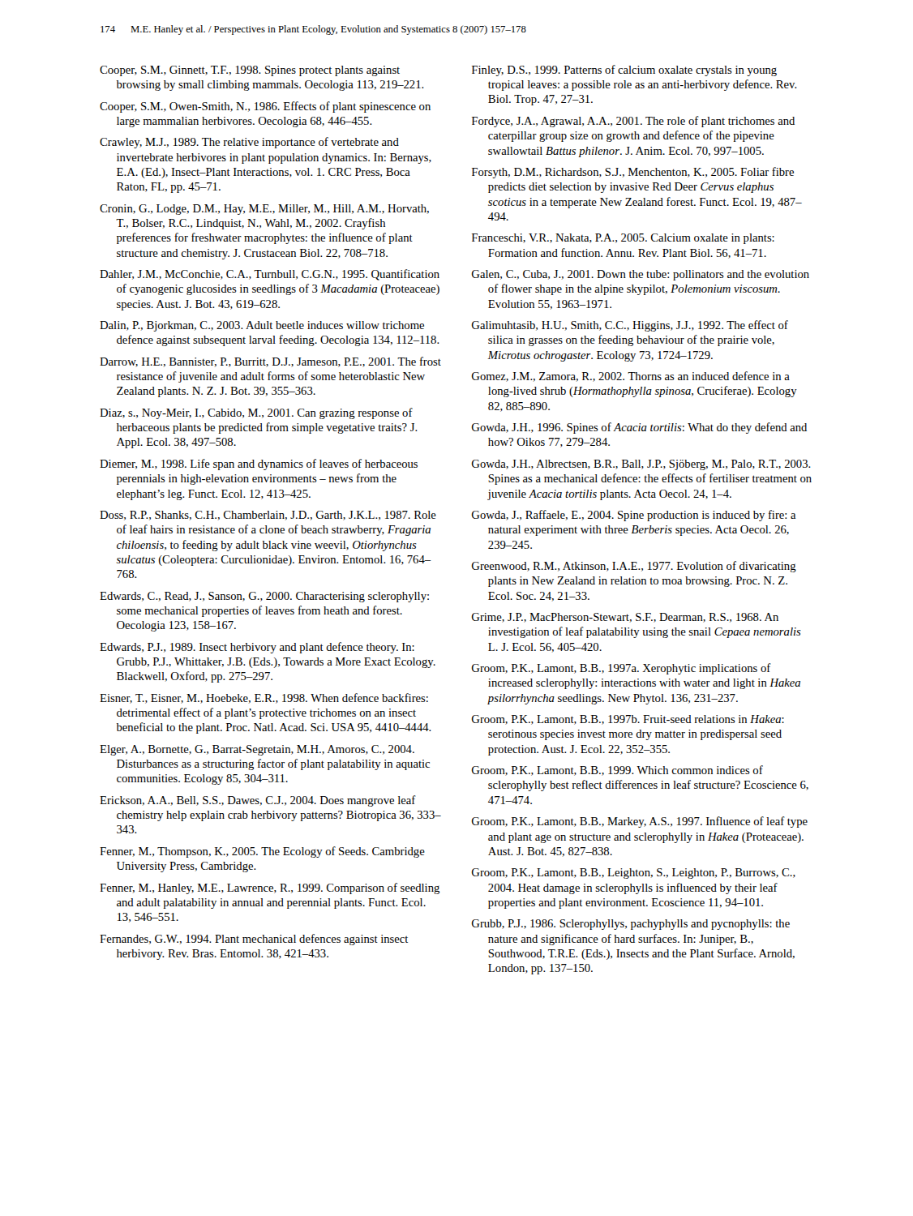174 M.E. Hanley et al. / Perspectives in Plant Ecology, Evolution and Systematics 8 (2007) 157–178
Cooper, S.M., Ginnett, T.F., 1998. Spines protect plants against browsing by small climbing mammals. Oecologia 113, 219–221.
Cooper, S.M., Owen-Smith, N., 1986. Effects of plant spinescence on large mammalian herbivores. Oecologia 68, 446–455.
Crawley, M.J., 1989. The relative importance of vertebrate and invertebrate herbivores in plant population dynamics. In: Bernays, E.A. (Ed.), Insect–Plant Interactions, vol. 1. CRC Press, Boca Raton, FL, pp. 45–71.
Cronin, G., Lodge, D.M., Hay, M.E., Miller, M., Hill, A.M., Horvath, T., Bolser, R.C., Lindquist, N., Wahl, M., 2002. Crayfish preferences for freshwater macrophytes: the influence of plant structure and chemistry. J. Crustacean Biol. 22, 708–718.
Dahler, J.M., McConchie, C.A., Turnbull, C.G.N., 1995. Quantification of cyanogenic glucosides in seedlings of 3 Macadamia (Proteaceae) species. Aust. J. Bot. 43, 619–628.
Dalin, P., Bjorkman, C., 2003. Adult beetle induces willow trichome defence against subsequent larval feeding. Oecologia 134, 112–118.
Darrow, H.E., Bannister, P., Burritt, D.J., Jameson, P.E., 2001. The frost resistance of juvenile and adult forms of some heteroblastic New Zealand plants. N. Z. J. Bot. 39, 355–363.
Diaz, s., Noy-Meir, I., Cabido, M., 2001. Can grazing response of herbaceous plants be predicted from simple vegetative traits? J. Appl. Ecol. 38, 497–508.
Diemer, M., 1998. Life span and dynamics of leaves of herbaceous perennials in high-elevation environments – news from the elephant’s leg. Funct. Ecol. 12, 413–425.
Doss, R.P., Shanks, C.H., Chamberlain, J.D., Garth, J.K.L., 1987. Role of leaf hairs in resistance of a clone of beach strawberry, Fragaria chiloensis, to feeding by adult black vine weevil, Otiorhynchus sulcatus (Coleoptera: Curculionidae). Environ. Entomol. 16, 764–768.
Edwards, C., Read, J., Sanson, G., 2000. Characterising sclerophylly: some mechanical properties of leaves from heath and forest. Oecologia 123, 158–167.
Edwards, P.J., 1989. Insect herbivory and plant defence theory. In: Grubb, P.J., Whittaker, J.B. (Eds.), Towards a More Exact Ecology. Blackwell, Oxford, pp. 275–297.
Eisner, T., Eisner, M., Hoebeke, E.R., 1998. When defence backfires: detrimental effect of a plant’s protective trichomes on an insect beneficial to the plant. Proc. Natl. Acad. Sci. USA 95, 4410–4444.
Elger, A., Bornette, G., Barrat-Segretain, M.H., Amoros, C., 2004. Disturbances as a structuring factor of plant palatability in aquatic communities. Ecology 85, 304–311.
Erickson, A.A., Bell, S.S., Dawes, C.J., 2004. Does mangrove leaf chemistry help explain crab herbivory patterns? Biotropica 36, 333–343.
Fenner, M., Thompson, K., 2005. The Ecology of Seeds. Cambridge University Press, Cambridge.
Fenner, M., Hanley, M.E., Lawrence, R., 1999. Comparison of seedling and adult palatability in annual and perennial plants. Funct. Ecol. 13, 546–551.
Fernandes, G.W., 1994. Plant mechanical defences against insect herbivory. Rev. Bras. Entomol. 38, 421–433.
Finley, D.S., 1999. Patterns of calcium oxalate crystals in young tropical leaves: a possible role as an anti-herbivory defence. Rev. Biol. Trop. 47, 27–31.
Fordyce, J.A., Agrawal, A.A., 2001. The role of plant trichomes and caterpillar group size on growth and defence of the pipevine swallowtail Battus philenor. J. Anim. Ecol. 70, 997–1005.
Forsyth, D.M., Richardson, S.J., Menchenton, K., 2005. Foliar fibre predicts diet selection by invasive Red Deer Cervus elaphus scoticus in a temperate New Zealand forest. Funct. Ecol. 19, 487–494.
Franceschi, V.R., Nakata, P.A., 2005. Calcium oxalate in plants: Formation and function. Annu. Rev. Plant Biol. 56, 41–71.
Galen, C., Cuba, J., 2001. Down the tube: pollinators and the evolution of flower shape in the alpine skypilot, Polemonium viscosum. Evolution 55, 1963–1971.
Galimuhtasib, H.U., Smith, C.C., Higgins, J.J., 1992. The effect of silica in grasses on the feeding behaviour of the prairie vole, Microtus ochrogaster. Ecology 73, 1724–1729.
Gomez, J.M., Zamora, R., 2002. Thorns as an induced defence in a long-lived shrub (Hormathophylla spinosa, Cruciferae). Ecology 82, 885–890.
Gowda, J.H., 1996. Spines of Acacia tortilis: What do they defend and how? Oikos 77, 279–284.
Gowda, J.H., Albrectsen, B.R., Ball, J.P., Sjöberg, M., Palo, R.T., 2003. Spines as a mechanical defence: the effects of fertiliser treatment on juvenile Acacia tortilis plants. Acta Oecol. 24, 1–4.
Gowda, J., Raffaele, E., 2004. Spine production is induced by fire: a natural experiment with three Berberis species. Acta Oecol. 26, 239–245.
Greenwood, R.M., Atkinson, I.A.E., 1977. Evolution of divaricating plants in New Zealand in relation to moa browsing. Proc. N. Z. Ecol. Soc. 24, 21–33.
Grime, J.P., MacPherson-Stewart, S.F., Dearman, R.S., 1968. An investigation of leaf palatability using the snail Cepaea nemoralis L. J. Ecol. 56, 405–420.
Groom, P.K., Lamont, B.B., 1997a. Xerophytic implications of increased sclerophylly: interactions with water and light in Hakea psilorrhyncha seedlings. New Phytol. 136, 231–237.
Groom, P.K., Lamont, B.B., 1997b. Fruit-seed relations in Hakea: serotinous species invest more dry matter in predispersal seed protection. Aust. J. Ecol. 22, 352–355.
Groom, P.K., Lamont, B.B., 1999. Which common indices of sclerophylly best reflect differences in leaf structure? Ecoscience 6, 471–474.
Groom, P.K., Lamont, B.B., Markey, A.S., 1997. Influence of leaf type and plant age on structure and sclerophylly in Hakea (Proteaceae). Aust. J. Bot. 45, 827–838.
Groom, P.K., Lamont, B.B., Leighton, S., Leighton, P., Burrows, C., 2004. Heat damage in sclerophylls is influenced by their leaf properties and plant environment. Ecoscience 11, 94–101.
Grubb, P.J., 1986. Sclerophyllys, pachyphylls and pycnophylls: the nature and significance of hard surfaces. In: Juniper, B., Southwood, T.R.E. (Eds.), Insects and the Plant Surface. Arnold, London, pp. 137–150.